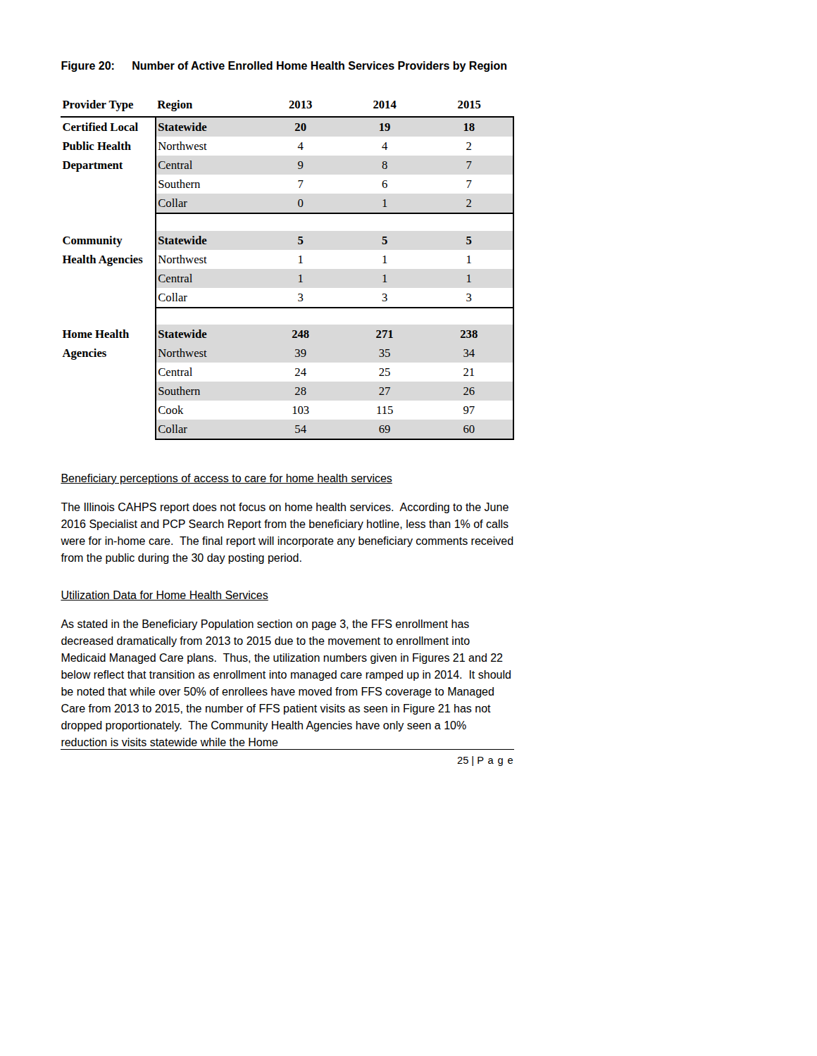Figure 20: Number of Active Enrolled Home Health Services Providers by Region
| Provider Type | Region | 2013 | 2014 | 2015 |
| --- | --- | --- | --- | --- |
| Certified Local | Statewide | 20 | 19 | 18 |
| Public Health | Northwest | 4 | 4 | 2 |
| Department | Central | 9 | 8 | 7 |
| | Southern | 7 | 6 | 7 |
| | Collar | 0 | 1 | 2 |
| Community | Statewide | 5 | 5 | 5 |
| Health Agencies | Northwest | 1 | 1 | 1 |
| | Central | 1 | 1 | 1 |
| | Collar | 3 | 3 | 3 |
| Home Health | Statewide | 248 | 271 | 238 |
| Agencies | Northwest | 39 | 35 | 34 |
| | Central | 24 | 25 | 21 |
| | Southern | 28 | 27 | 26 |
| | Cook | 103 | 115 | 97 |
| | Collar | 54 | 69 | 60 |
Beneficiary perceptions of access to care for home health services
The Illinois CAHPS report does not focus on home health services. According to the June 2016 Specialist and PCP Search Report from the beneficiary hotline, less than 1% of calls were for in-home care. The final report will incorporate any beneficiary comments received from the public during the 30 day posting period.
Utilization Data for Home Health Services
As stated in the Beneficiary Population section on page 3, the FFS enrollment has decreased dramatically from 2013 to 2015 due to the movement to enrollment into Medicaid Managed Care plans. Thus, the utilization numbers given in Figures 21 and 22 below reflect that transition as enrollment into managed care ramped up in 2014. It should be noted that while over 50% of enrollees have moved from FFS coverage to Managed Care from 2013 to 2015, the number of FFS patient visits as seen in Figure 21 has not dropped proportionately. The Community Health Agencies have only seen a 10% reduction is visits statewide while the Home
25 | P a g e